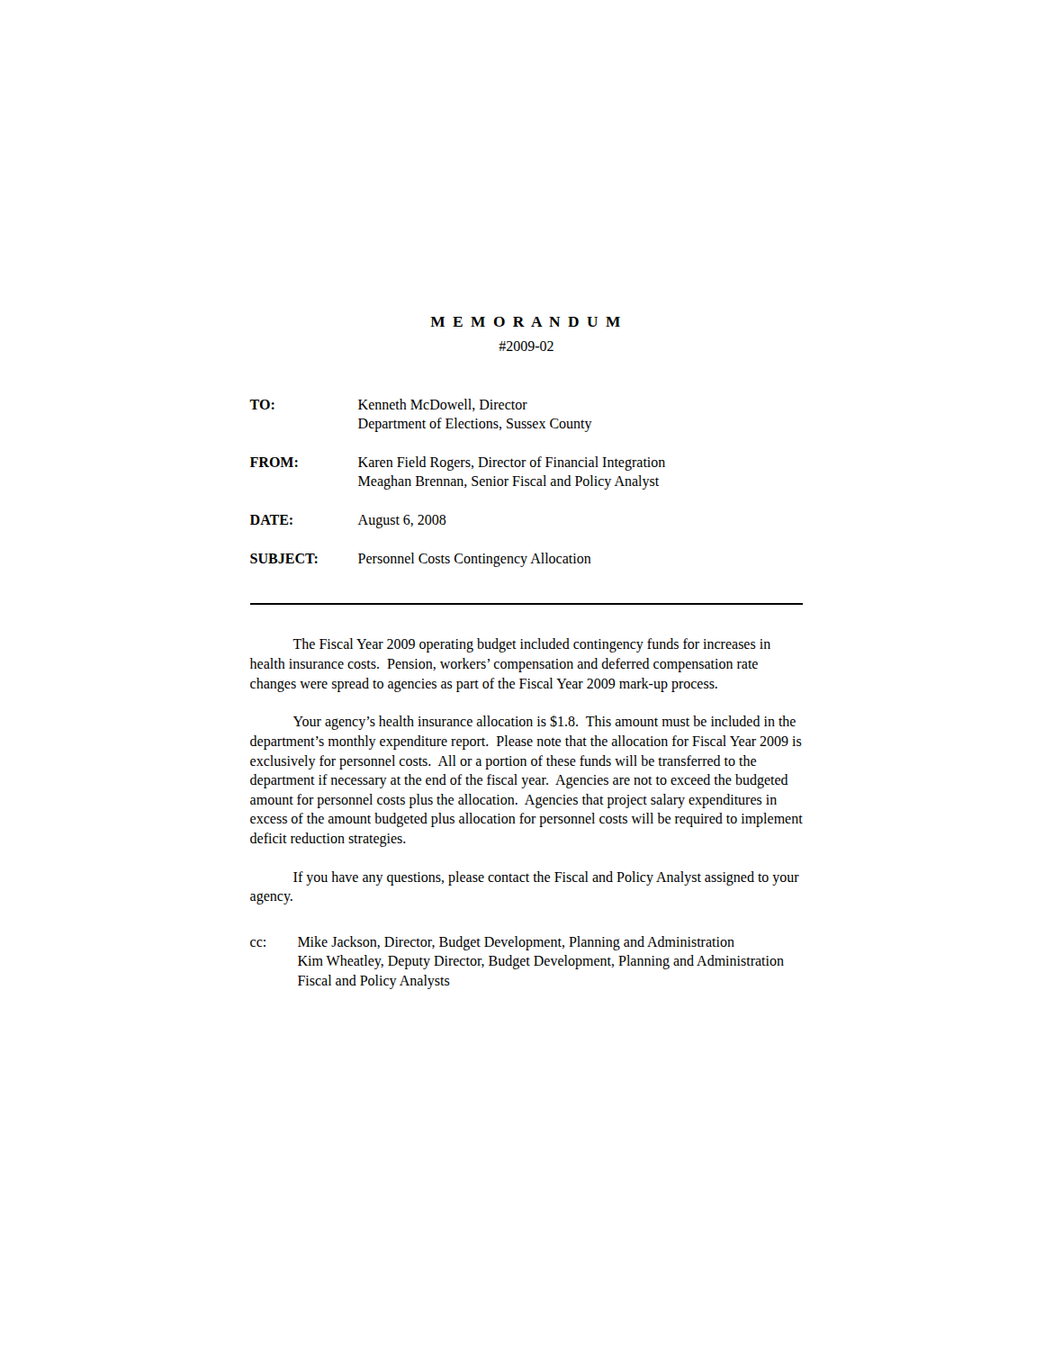M E M O R A N D U M
#2009-02
| TO: | Kenneth McDowell, Director Department of Elections, Sussex County |
| FROM: | Karen Field Rogers, Director of Financial Integration Meaghan Brennan, Senior Fiscal and Policy Analyst |
| DATE: | August 6, 2008 |
| SUBJECT: | Personnel Costs Contingency Allocation |
The Fiscal Year 2009 operating budget included contingency funds for increases in health insurance costs. Pension, workers’ compensation and deferred compensation rate changes were spread to agencies as part of the Fiscal Year 2009 mark-up process.
Your agency’s health insurance allocation is $1.8. This amount must be included in the department’s monthly expenditure report. Please note that the allocation for Fiscal Year 2009 is exclusively for personnel costs. All or a portion of these funds will be transferred to the department if necessary at the end of the fiscal year. Agencies are not to exceed the budgeted amount for personnel costs plus the allocation. Agencies that project salary expenditures in excess of the amount budgeted plus allocation for personnel costs will be required to implement deficit reduction strategies.
If you have any questions, please contact the Fiscal and Policy Analyst assigned to your agency.
| cc: | Mike Jackson, Director, Budget Development, Planning and Administration Kim Wheatley, Deputy Director, Budget Development, Planning and Administration Fiscal and Policy Analysts |